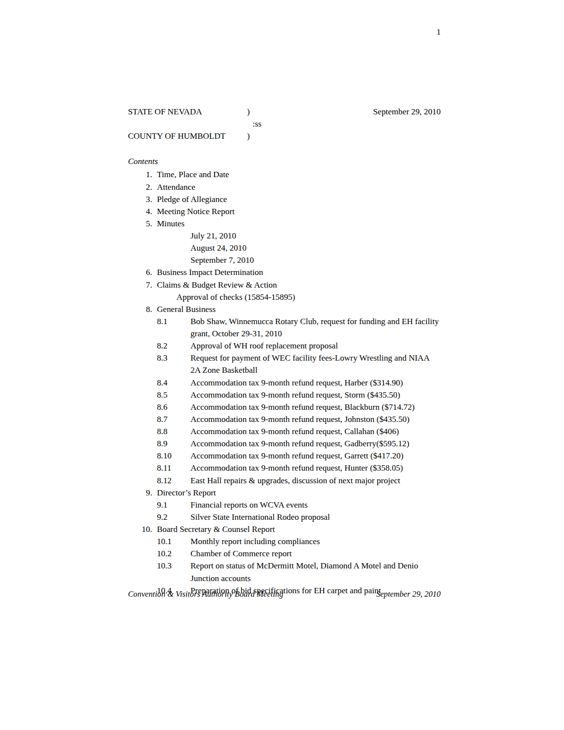1
| STATE OF NEVADA | ) | September 29, 2010 |
| | :ss | |
| COUNTY OF HUMBOLDT | ) | |
Contents
1. Time, Place and Date
2. Attendance
3. Pledge of Allegiance
4. Meeting Notice Report
5. Minutes
July 21, 2010
August 24, 2010
September 7, 2010
6. Business Impact Determination
7. Claims & Budget Review & Action
Approval of checks (15854-15895)
8. General Business
8.1 Bob Shaw, Winnemucca Rotary Club, request for funding and EH facility grant, October 29-31, 2010
8.2 Approval of WH roof replacement proposal
8.3 Request for payment of WEC facility fees-Lowry Wrestling and NIAA 2A Zone Basketball
8.4 Accommodation tax 9-month refund request, Harber ($314.90)
8.5 Accommodation tax 9-month refund request, Storm ($435.50)
8.6 Accommodation tax 9-month refund request, Blackburn ($714.72)
8.7 Accommodation tax 9-month refund request, Johnston ($435.50)
8.8 Accommodation tax 9-month refund request, Callahan ($406)
8.9 Accommodation tax 9-month refund request, Gadberry($595.12)
8.10 Accommodation tax 9-month refund request, Garrett ($417.20)
8.11 Accommodation tax 9-month refund request, Hunter ($358.05)
8.12 East Hall repairs & upgrades, discussion of next major project
9. Director’s Report
9.1 Financial reports on WCVA events
9.2 Silver State International Rodeo proposal
10. Board Secretary & Counsel Report
10.1 Monthly report including compliances
10.2 Chamber of Commerce report
10.3 Report on status of McDermitt Motel, Diamond A Motel and Denio Junction accounts
10.4 Preparation of bid specifications for EH carpet and paint
Convention & Visitors Authority Board Meeting September 29, 2010